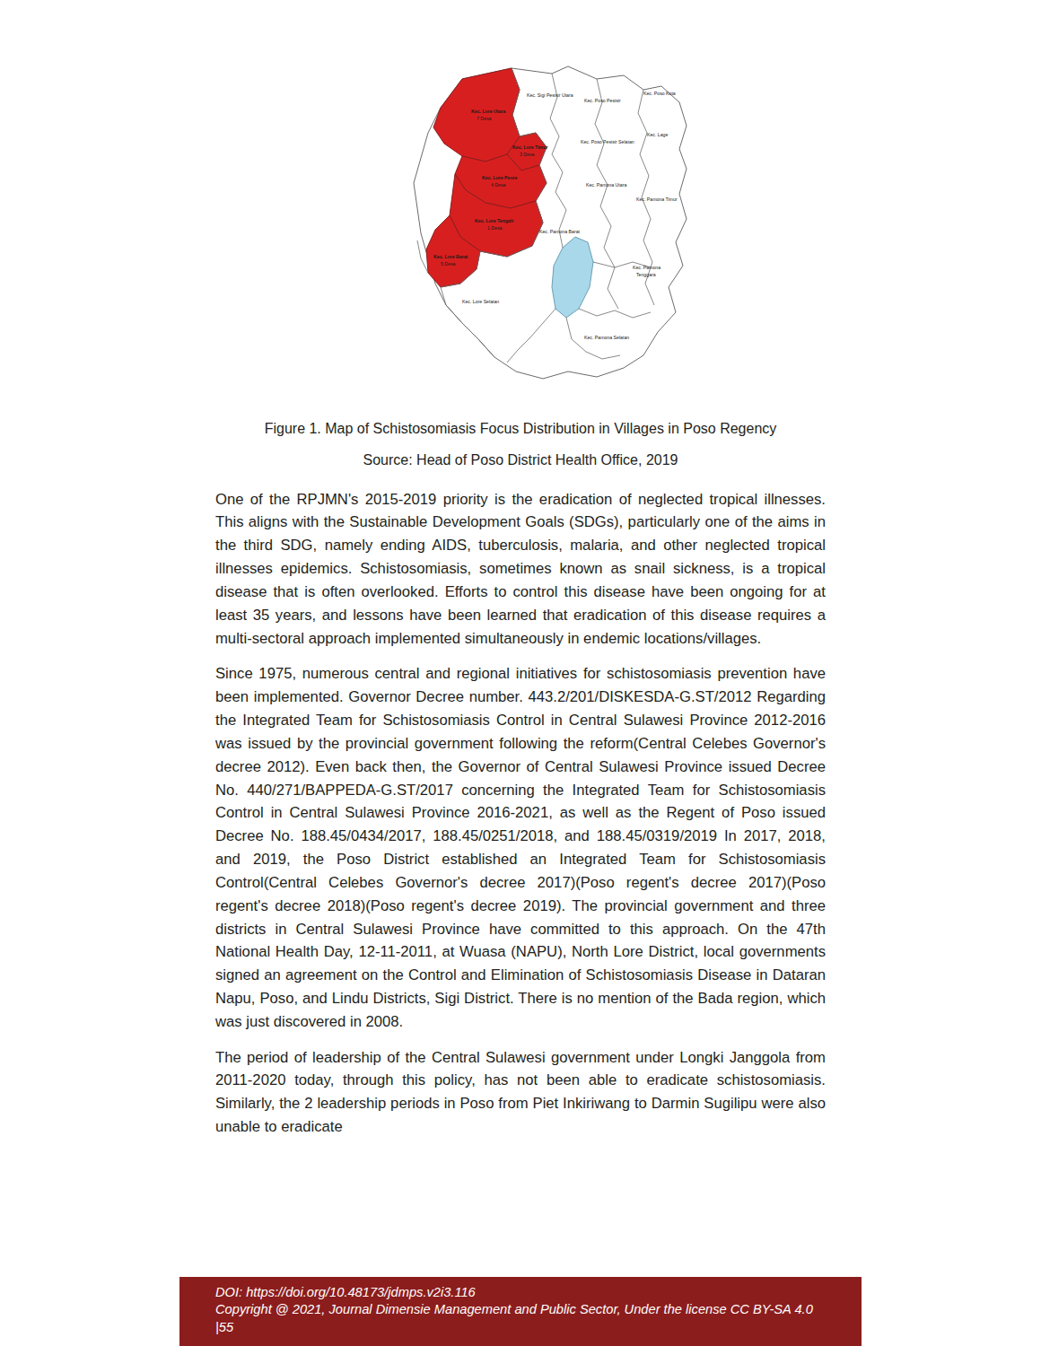Map of Schistosomiasis Focus Distribution in Villages in Poso Regency Outline map of Poso Regency districts. Red shaded areas indicate districts with schistosomiasis focus villages: Lore Utara (7 villages), Lore Timur (3 villages), Lore Peore (4 villages), Lore Tengah (1 village), and Lore Barat (5 villages). A light blue shape represents Lake Poso. Kec. Lore Utara 7 Desa Kec. Lore Timur 3 Desa Kec. Lore Peore 4 Desa Kec. Lore Tengah 1 Desa Kec. Lore Barat 5 Desa Kec. Lore Selatan Kec. Sigi Pesisir Utara Kec. Poso Pesisir Kec. Poso Kota Kec. Poso Pesisir Selatan Kec. Lage Kec. Pamona Utara Kec. Pamona Timur Kec. Pamona Barat Kec. Pamona Tenggara Kec. Pamona Selatan
Figure 1. Map of Schistosomiasis Focus Distribution in Villages in Poso Regency
Source: Head of Poso District Health Office, 2019
One of the RPJMN's 2015-2019 priority is the eradication of neglected tropical illnesses. This aligns with the Sustainable Development Goals (SDGs), particularly one of the aims in the third SDG, namely ending AIDS, tuberculosis, malaria, and other neglected tropical illnesses epidemics. Schistosomiasis, sometimes known as snail sickness, is a tropical disease that is often overlooked. Efforts to control this disease have been ongoing for at least 35 years, and lessons have been learned that eradication of this disease requires a multi-sectoral approach implemented simultaneously in endemic locations/villages.
Since 1975, numerous central and regional initiatives for schistosomiasis prevention have been implemented. Governor Decree number. 443.2/201/DISKESDA-G.ST/2012 Regarding the Integrated Team for Schistosomiasis Control in Central Sulawesi Province 2012-2016 was issued by the provincial government following the reform(Central Celebes Governor's decree 2012). Even back then, the Governor of Central Sulawesi Province issued Decree No. 440/271/BAPPEDA-G.ST/2017 concerning the Integrated Team for Schistosomiasis Control in Central Sulawesi Province 2016-2021, as well as the Regent of Poso issued Decree No. 188.45/0434/2017, 188.45/0251/2018, and 188.45/0319/2019 In 2017, 2018, and 2019, the Poso District established an Integrated Team for Schistosomiasis Control(Central Celebes Governor's decree 2017)(Poso regent's decree 2017)(Poso regent's decree 2018)(Poso regent's decree 2019). The provincial government and three districts in Central Sulawesi Province have committed to this approach. On the 47th National Health Day, 12-11-2011, at Wuasa (NAPU), North Lore District, local governments signed an agreement on the Control and Elimination of Schistosomiasis Disease in Dataran Napu, Poso, and Lindu Districts, Sigi District. There is no mention of the Bada region, which was just discovered in 2008.
The period of leadership of the Central Sulawesi government under Longki Janggola from 2011-2020 today, through this policy, has not been able to eradicate schistosomiasis. Similarly, the 2 leadership periods in Poso from Piet Inkiriwang to Darmin Sugilipu were also unable to eradicate
DOI: https://doi.org/10.48173/jdmps.v2i3.116 Copyright @ 2021, Journal Dimensie Management and Public Sector, Under the license CC BY-SA 4.0 |55